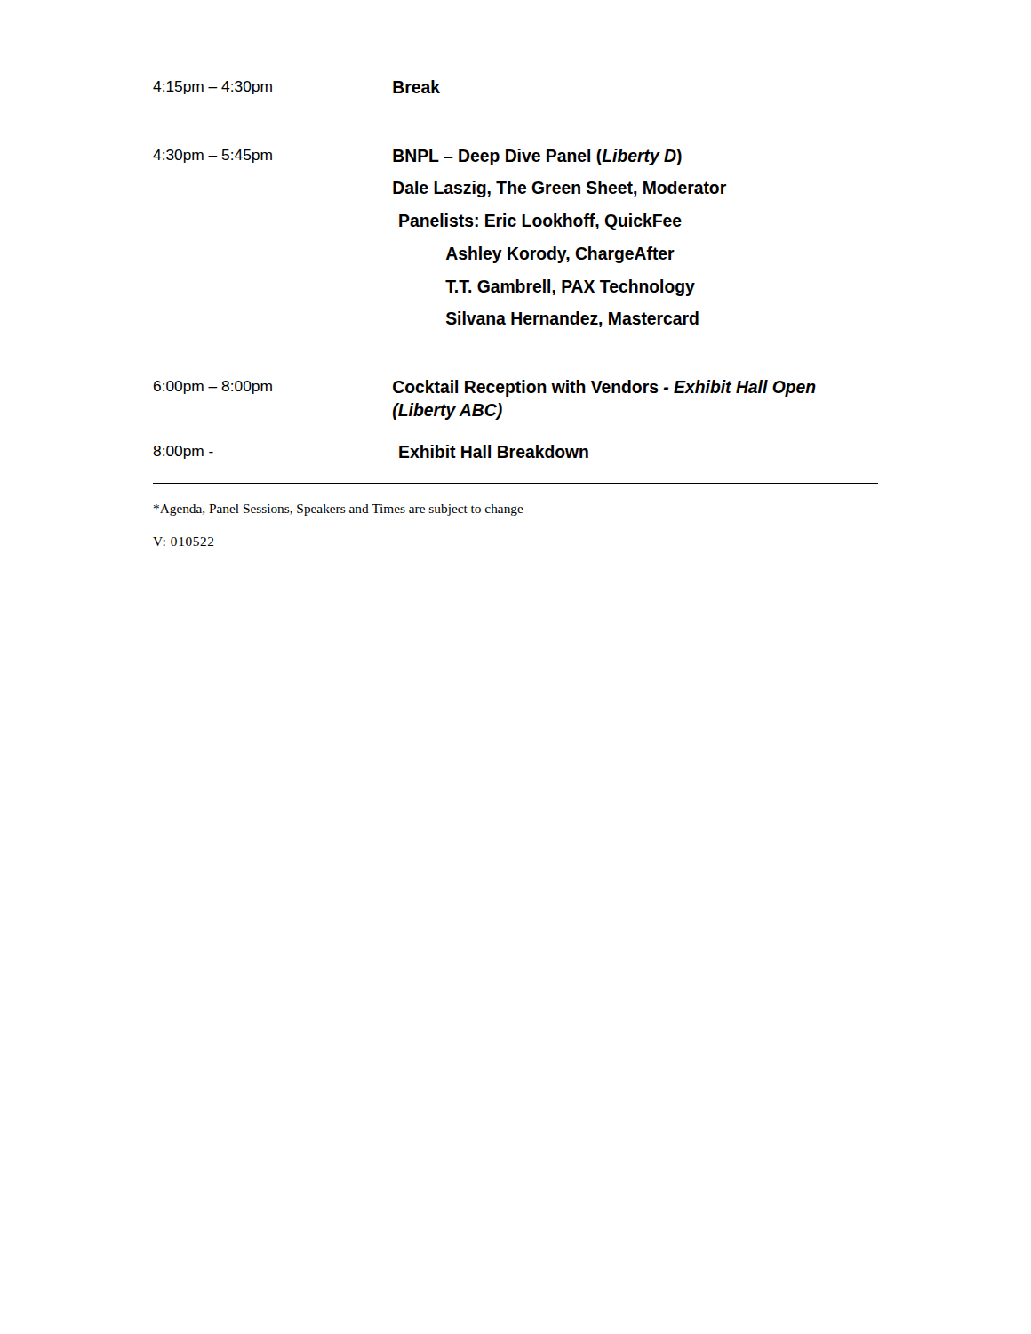| 4:15pm – 4:30pm | Break |
| 4:30pm – 5:45pm | BNPL – Deep Dive Panel ( Liberty D ) Dale Laszig, The Green Sheet, Moderator Panelists: Eric Lookhoff, QuickFee Ashley Korody, ChargeAfter T.T. Gambrell, PAX Technology Silvana Hernandez, Mastercard |
| 6:00pm – 8:00pm | Cocktail Reception with Vendors - Exhibit Hall Open (Liberty ABC) |
| 8:00pm - | Exhibit Hall Breakdown |
*Agenda, Panel Sessions, Speakers and Times are subject to change
V: 010522